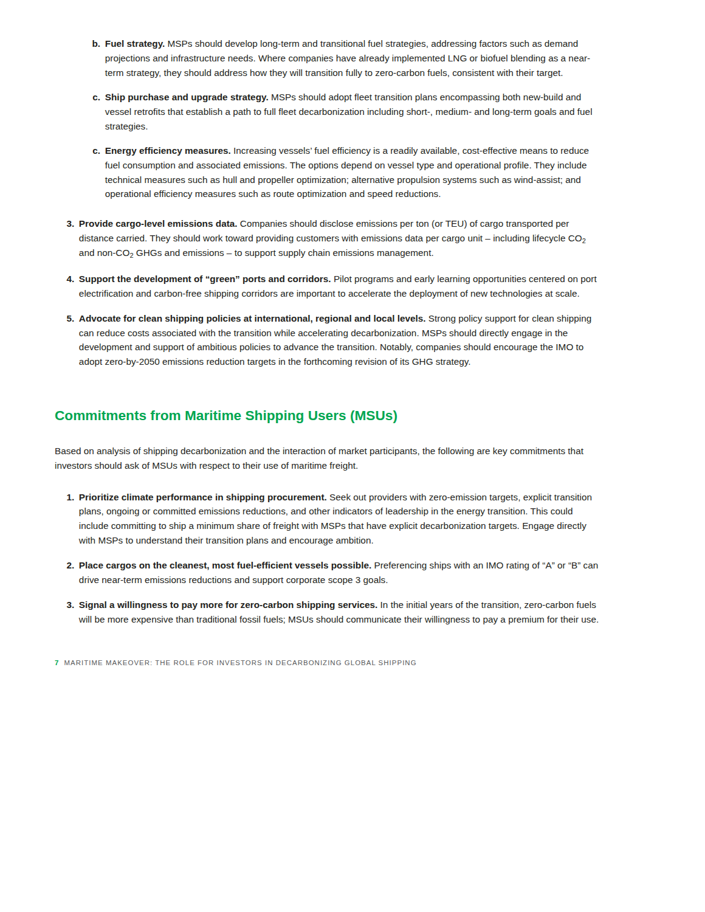b. Fuel strategy. MSPs should develop long-term and transitional fuel strategies, addressing factors such as demand projections and infrastructure needs. Where companies have already implemented LNG or biofuel blending as a near-term strategy, they should address how they will transition fully to zero-carbon fuels, consistent with their target.
c. Ship purchase and upgrade strategy. MSPs should adopt fleet transition plans encompassing both new-build and vessel retrofits that establish a path to full fleet decarbonization including short-, medium- and long-term goals and fuel strategies.
c. Energy efficiency measures. Increasing vessels’ fuel efficiency is a readily available, cost-effective means to reduce fuel consumption and associated emissions. The options depend on vessel type and operational profile. They include technical measures such as hull and propeller optimization; alternative propulsion systems such as wind-assist; and operational efficiency measures such as route optimization and speed reductions.
3. Provide cargo-level emissions data. Companies should disclose emissions per ton (or TEU) of cargo transported per distance carried. They should work toward providing customers with emissions data per cargo unit – including lifecycle CO2 and non-CO2 GHGs and emissions – to support supply chain emissions management.
4. Support the development of “green” ports and corridors. Pilot programs and early learning opportunities centered on port electrification and carbon-free shipping corridors are important to accelerate the deployment of new technologies at scale.
5. Advocate for clean shipping policies at international, regional and local levels. Strong policy support for clean shipping can reduce costs associated with the transition while accelerating decarbonization. MSPs should directly engage in the development and support of ambitious policies to advance the transition. Notably, companies should encourage the IMO to adopt zero-by-2050 emissions reduction targets in the forthcoming revision of its GHG strategy.
Commitments from Maritime Shipping Users (MSUs)
Based on analysis of shipping decarbonization and the interaction of market participants, the following are key commitments that investors should ask of MSUs with respect to their use of maritime freight.
1. Prioritize climate performance in shipping procurement. Seek out providers with zero-emission targets, explicit transition plans, ongoing or committed emissions reductions, and other indicators of leadership in the energy transition. This could include committing to ship a minimum share of freight with MSPs that have explicit decarbonization targets. Engage directly with MSPs to understand their transition plans and encourage ambition.
2. Place cargos on the cleanest, most fuel-efficient vessels possible. Preferencing ships with an IMO rating of “A” or “B” can drive near-term emissions reductions and support corporate scope 3 goals.
3. Signal a willingness to pay more for zero-carbon shipping services. In the initial years of the transition, zero-carbon fuels will be more expensive than traditional fossil fuels; MSUs should communicate their willingness to pay a premium for their use.
7 MARITIME MAKEOVER: THE ROLE FOR INVESTORS IN DECARBONIZING GLOBAL SHIPPING